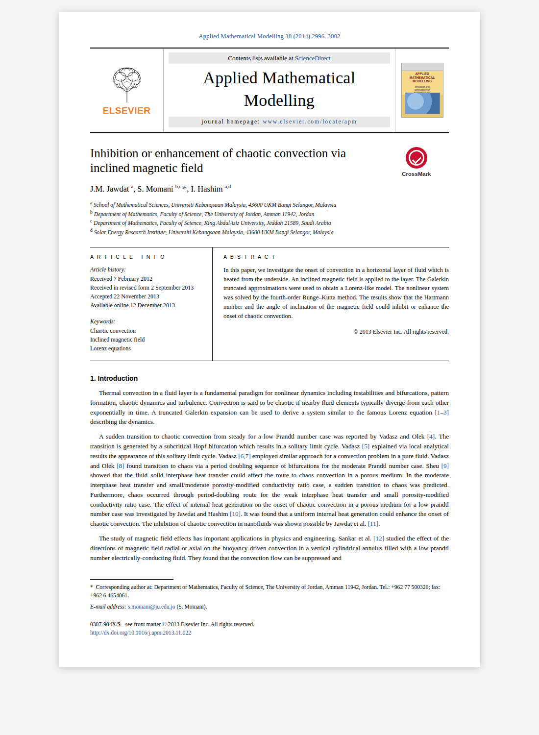Applied Mathematical Modelling 38 (2014) 2996–3002
ELSEVIER
Contents lists available at ScienceDirect
Applied Mathematical Modelling
journal homepage: www.elsevier.com/locate/apm
APPLIED
MATHEMATICAL
MODELLING
simulation and
computation for
engineering and
environmental systems
Inhibition or enhancement of chaotic convection via inclined magnetic field
CrossMark
J.M. Jawdat a, S. Momani b,c,*, I. Hashim a,d
a School of Mathematical Sciences, Universiti Kebangsaan Malaysia, 43600 UKM Bangi Selangor, Malaysia
b Department of Mathematics, Faculty of Science, The University of Jordan, Amman 11942, Jordan
c Department of Mathematics, Faculty of Science, King AbdulAziz University, Jeddah 21589, Saudi Arabia
d Solar Energy Research Institute, Universiti Kebangsaan Malaysia, 43600 UKM Bangi Selangor, Malaysia
A R T I C L E I N F O
Article history:
Received 7 February 2012
Received in revised form 2 September 2013
Accepted 22 November 2013
Available online 12 December 2013
Keywords:
Chaotic convection
Inclined magnetic field
Lorenz equations
A B S T R A C T
In this paper, we investigate the onset of convection in a horizontal layer of fluid which is heated from the underside. An inclined magnetic field is applied to the layer. The Galerkin truncated approximations were used to obtain a Lorenz-like model. The nonlinear system was solved by the fourth-order Runge–Kutta method. The results show that the Hartmann number and the angle of inclination of the magnetic field could inhibit or enhance the onset of chaotic convection.
© 2013 Elsevier Inc. All rights reserved.
1. Introduction
Thermal convection in a fluid layer is a fundamental paradigm for nonlinear dynamics including instabilities and bifurcations, pattern formation, chaotic dynamics and turbulence. Convection is said to be chaotic if nearby fluid elements typically diverge from each other exponentially in time. A truncated Galerkin expansion can be used to derive a system similar to the famous Lorenz equation [1–3] describing the dynamics.
A sudden transition to chaotic convection from steady for a low Prandtl number case was reported by Vadasz and Olek [4]. The transition is generated by a subcritical Hopf bifurcation which results in a solitary limit cycle. Vadasz [5] explained via local analytical results the appearance of this solitary limit cycle. Vadasz [6,7] employed similar approach for a convection problem in a pure fluid. Vadasz and Olek [8] found transition to chaos via a period doubling sequence of bifurcations for the moderate Prandtl number case. Sheu [9] showed that the fluid–solid interphase heat transfer could affect the route to chaos convection in a porous medium. In the moderate interphase heat transfer and small/moderate porosity-modified conductivity ratio case, a sudden transition to chaos was predicted. Furthermore, chaos occurred through period-doubling route for the weak interphase heat transfer and small porosity-modified conductivity ratio case. The effect of internal heat generation on the onset of chaotic convection in a porous medium for a low prandtl number case was investigated by Jawdat and Hashim [10]. It was found that a uniform internal heat generation could enhance the onset of chaotic convection. The inhibition of chaotic convection in nanofluids was shown possible by Jawdat et al. [11].
The study of magnetic field effects has important applications in physics and engineering. Sankar et al. [12] studied the effect of the directions of magnetic field radial or axial on the buoyancy-driven convection in a vertical cylindrical annulus filled with a low prandtl number electrically-conducting fluid. They found that the convection flow can be suppressed and
* Corresponding author at: Department of Mathematics, Faculty of Science, The University of Jordan, Amman 11942, Jordan. Tel.: +962 77 500326; fax: +962 6 4654061.
E-mail address: s.momani@ju.edu.jo (S. Momani).
0307-904X/$ - see front matter © 2013 Elsevier Inc. All rights reserved.
http://dx.doi.org/10.1016/j.apm.2013.11.022